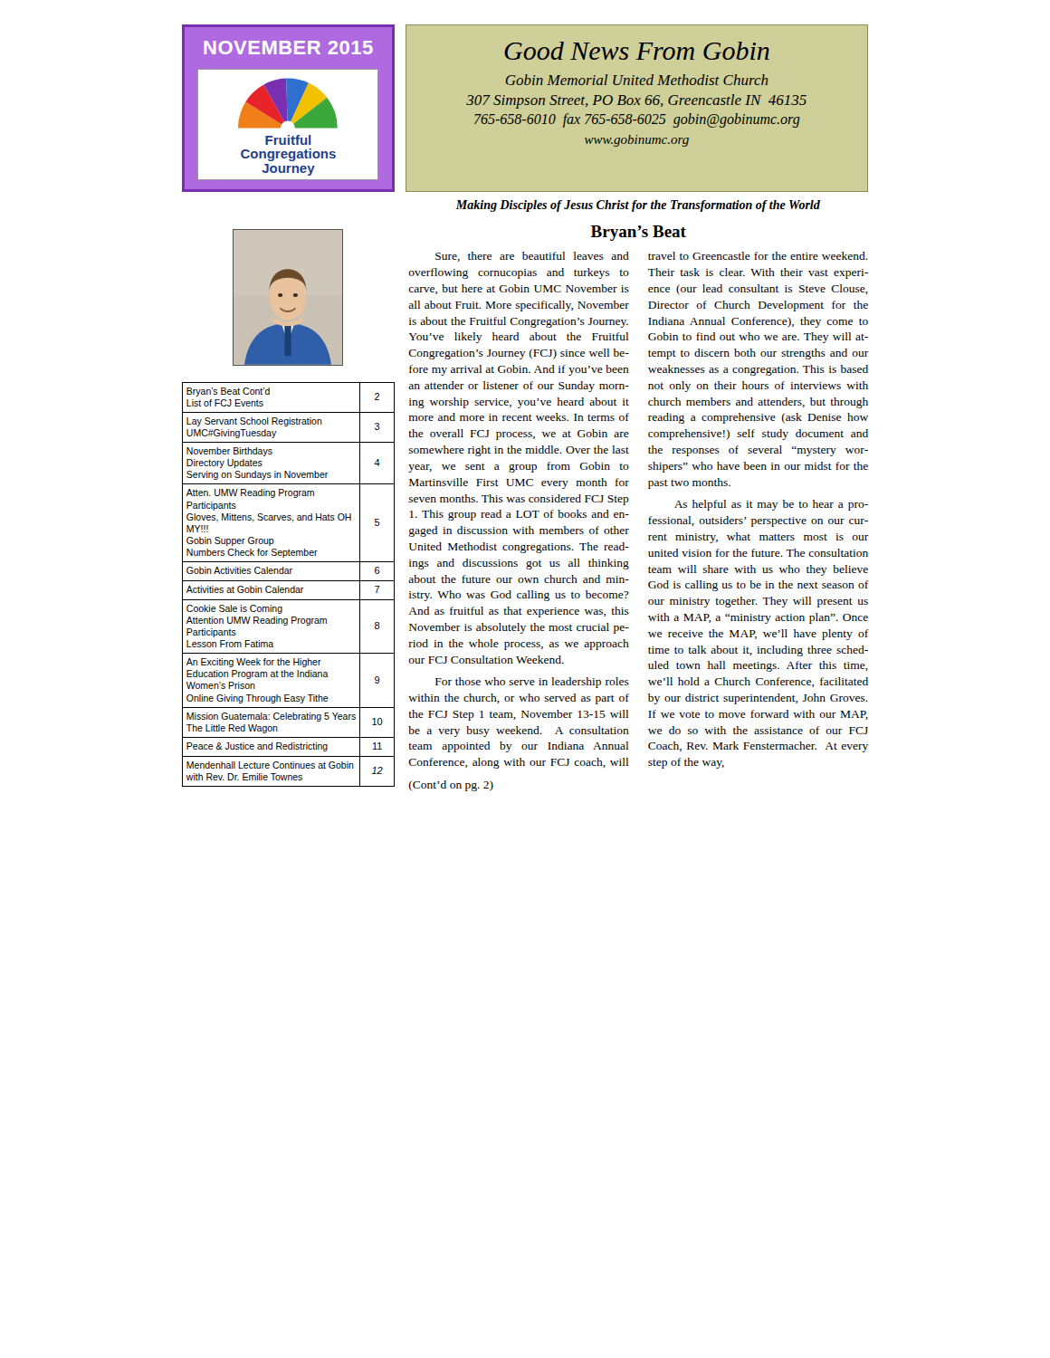NOVEMBER 2015
Fruitful
Congregations
Journey
Good News From Gobin
Gobin Memorial United Methodist Church
307 Simpson Street, PO Box 66, Greencastle IN 46135
765-658-6010 fax 765-658-6025 gobin@gobinumc.org
www.gobinumc.org
Making Disciples of Jesus Christ for the Transformation of the World
| Bryan’s Beat Cont’d List of FCJ Events | 2 |
| Lay Servant School Registration UMC#GivingTuesday | 3 |
| November Birthdays Directory Updates Serving on Sundays in November | 4 |
| Atten. UMW Reading Program Participants Gloves, Mittens, Scarves, and Hats OH MY!!! Gobin Supper Group Numbers Check for September | 5 |
| Gobin Activities Calendar | 6 |
| Activities at Gobin Calendar | 7 |
| Cookie Sale is Coming Attention UMW Reading Program Participants Lesson From Fatima | 8 |
| An Exciting Week for the Higher Education Program at the Indiana Women’s Prison Online Giving Through Easy Tithe | 9 |
| Mission Guatemala: Celebrating 5 Years The Little Red Wagon | 10 |
| Peace & Justice and Redistricting | 11 |
| Mendenhall Lecture Continues at Gobin with Rev. Dr. Emilie Townes | 12 |
Bryan’s Beat
Sure, there are beautiful leaves and overflowing cornucopias and turkeys to carve, but here at Gobin UMC November is all about Fruit. More specifically, November is about the Fruitful Congregation’s Journey. You’ve likely heard about the Fruitful Congregation’s Journey (FCJ) since well before my arrival at Gobin. And if you’ve been an attender or listener of our Sunday morning worship service, you’ve heard about it more and more in recent weeks. In terms of the overall FCJ process, we at Gobin are somewhere right in the middle. Over the last year, we sent a group from Gobin to Martinsville First UMC every month for seven months. This was considered FCJ Step 1. This group read a LOT of books and engaged in discussion with members of other United Methodist congregations. The readings and discussions got us all thinking about the future our own church and ministry. Who was God calling us to become? And as fruitful as that experience was, this November is absolutely the most crucial period in the whole process, as we approach our FCJ Consultation Weekend.
For those who serve in leadership roles within the church, or who served as part of the FCJ Step 1 team, November 13-15 will be a very busy weekend. A consultation team appointed by our Indiana Annual Conference, along with our FCJ coach, will travel to Greencastle for the entire weekend. Their task is clear. With their vast experience (our lead consultant is Steve Clouse, Director of Church Development for the Indiana Annual Conference), they come to Gobin to find out who we are. They will attempt to discern both our strengths and our weaknesses as a congregation. This is based not only on their hours of interviews with church members and attenders, but through reading a comprehensive (ask Denise how comprehensive!) self study document and the responses of several “mystery worshipers” who have been in our midst for the past two months.
As helpful as it may be to hear a professional, outsiders’ perspective on our current ministry, what matters most is our united vision for the future. The consultation team will share with us who they believe God is calling us to be in the next season of our ministry together. They will present us with a MAP, a “ministry action plan”. Once we receive the MAP, we’ll have plenty of time to talk about it, including three scheduled town hall meetings. After this time, we’ll hold a Church Conference, facilitated by our district superintendent, John Groves. If we vote to move forward with our MAP, we do so with the assistance of our FCJ Coach, Rev. Mark Fenstermacher. At every step of the way,
(Cont’d on pg. 2)